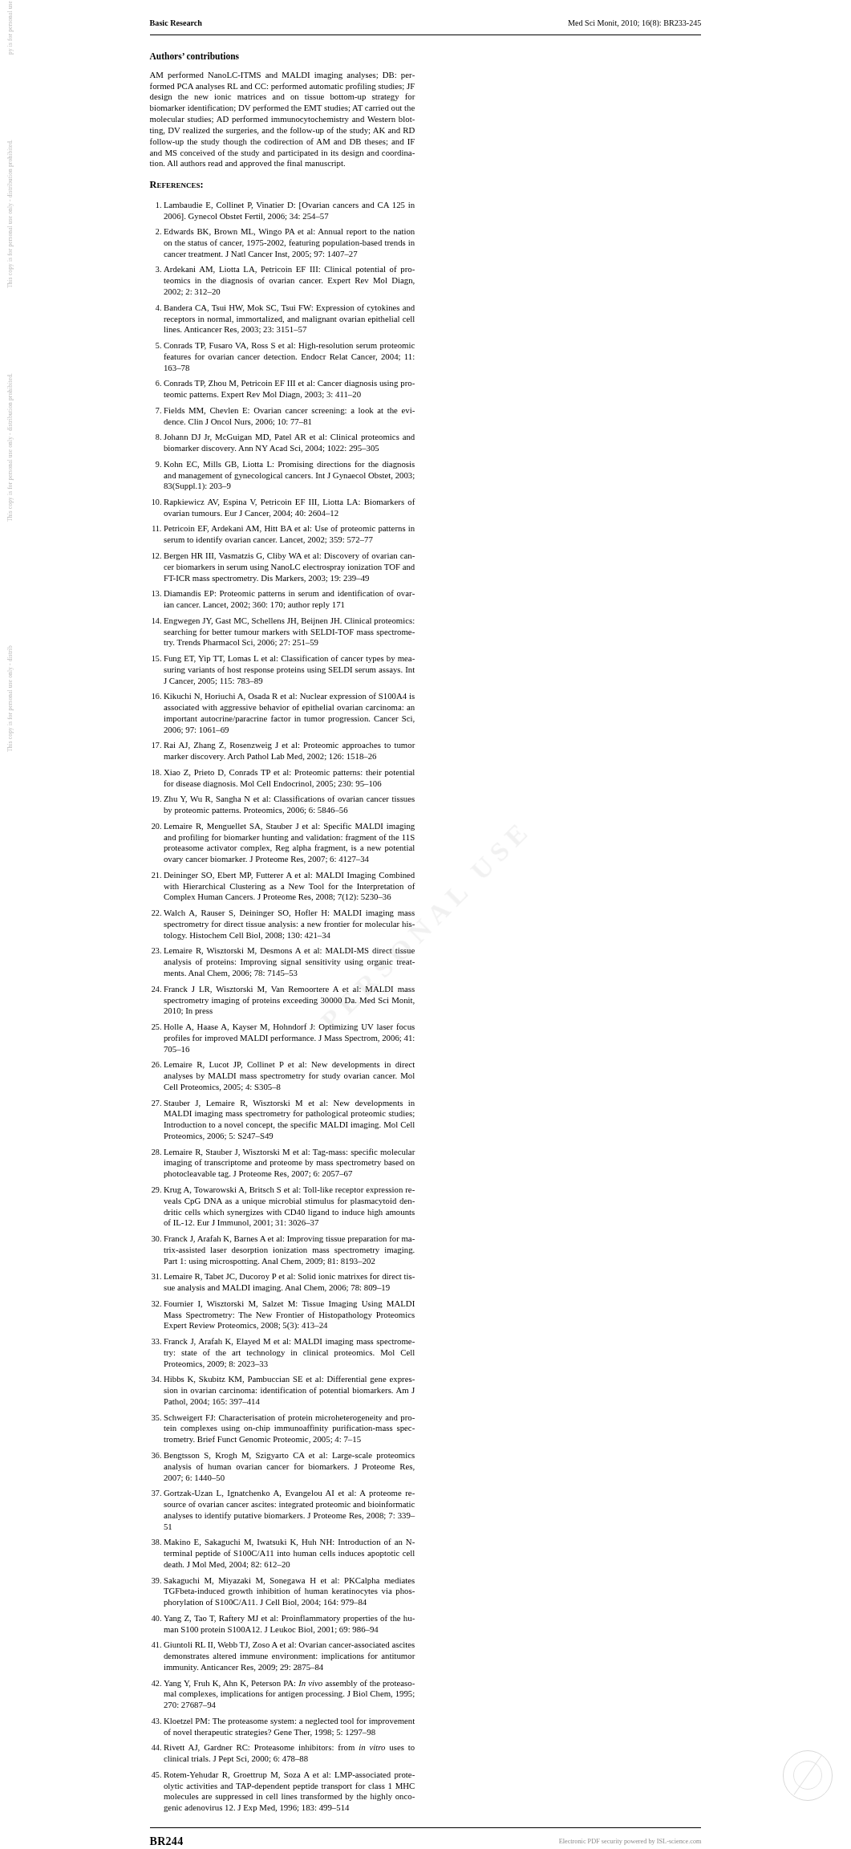py is for personal use only - distribution prohibited. This copy is for personal use only - distribution prohibited. This copy is for personal use only - distribution prohibited. This copy is for personal use only - distrib
PERSONAL USE
Basic Research
Med Sci Monit, 2010; 16(8): BR233-245
Authors’ contributions
AM performed NanoLC-ITMS and MALDI imaging analyses; DB: performed PCA analyses RL and CC: performed automatic profiling studies; JF design the new ionic matrices and on tissue bottom-up strategy for biomarker identification; DV performed the EMT studies; AT carried out the molecular studies; AD performed immunocytochemistry and Western blotting, DV realized the surgeries, and the follow-up of the study; AK and RD follow-up the study though the codirection of AM and DB theses; and IF and MS conceived of the study and participated in its design and coordination. All authors read and approved the final manuscript.
References:
Lambaudie E, Collinet P, Vinatier D: [Ovarian cancers and CA 125 in 2006]. Gynecol Obstet Fertil, 2006; 34: 254–57
Edwards BK, Brown ML, Wingo PA et al: Annual report to the nation on the status of cancer, 1975-2002, featuring population-based trends in cancer treatment. J Natl Cancer Inst, 2005; 97: 1407–27
Ardekani AM, Liotta LA, Petricoin EF III: Clinical potential of proteomics in the diagnosis of ovarian cancer. Expert Rev Mol Diagn, 2002; 2: 312–20
Bandera CA, Tsui HW, Mok SC, Tsui FW: Expression of cytokines and receptors in normal, immortalized, and malignant ovarian epithelial cell lines. Anticancer Res, 2003; 23: 3151–57
Conrads TP, Fusaro VA, Ross S et al: High-resolution serum proteomic features for ovarian cancer detection. Endocr Relat Cancer, 2004; 11: 163–78
Conrads TP, Zhou M, Petricoin EF III et al: Cancer diagnosis using proteomic patterns. Expert Rev Mol Diagn, 2003; 3: 411–20
Fields MM, Chevlen E: Ovarian cancer screening: a look at the evidence. Clin J Oncol Nurs, 2006; 10: 77–81
Johann DJ Jr, McGuigan MD, Patel AR et al: Clinical proteomics and biomarker discovery. Ann NY Acad Sci, 2004; 1022: 295–305
Kohn EC, Mills GB, Liotta L: Promising directions for the diagnosis and management of gynecological cancers. Int J Gynaecol Obstet, 2003; 83(Suppl.1): 203–9
Rapkiewicz AV, Espina V, Petricoin EF III, Liotta LA: Biomarkers of ovarian tumours. Eur J Cancer, 2004; 40: 2604–12
Petricoin EF, Ardekani AM, Hitt BA et al: Use of proteomic patterns in serum to identify ovarian cancer. Lancet, 2002; 359: 572–77
Bergen HR III, Vasmatzis G, Cliby WA et al: Discovery of ovarian cancer biomarkers in serum using NanoLC electrospray ionization TOF and FT-ICR mass spectrometry. Dis Markers, 2003; 19: 239–49
Diamandis EP: Proteomic patterns in serum and identification of ovarian cancer. Lancet, 2002; 360: 170; author reply 171
Engwegen JY, Gast MC, Schellens JH, Beijnen JH. Clinical proteomics: searching for better tumour markers with SELDI-TOF mass spectrometry. Trends Pharmacol Sci, 2006; 27: 251–59
Fung ET, Yip TT, Lomas L et al: Classification of cancer types by measuring variants of host response proteins using SELDI serum assays. Int J Cancer, 2005; 115: 783–89
Kikuchi N, Horiuchi A, Osada R et al: Nuclear expression of S100A4 is associated with aggressive behavior of epithelial ovarian carcinoma: an important autocrine/paracrine factor in tumor progression. Cancer Sci, 2006; 97: 1061–69
Rai AJ, Zhang Z, Rosenzweig J et al: Proteomic approaches to tumor marker discovery. Arch Pathol Lab Med, 2002; 126: 1518–26
Xiao Z, Prieto D, Conrads TP et al: Proteomic patterns: their potential for disease diagnosis. Mol Cell Endocrinol, 2005; 230: 95–106
Zhu Y, Wu R, Sangha N et al: Classifications of ovarian cancer tissues by proteomic patterns. Proteomics, 2006; 6: 5846–56
Lemaire R, Menguellet SA, Stauber J et al: Specific MALDI imaging and profiling for biomarker hunting and validation: fragment of the 11S proteasome activator complex, Reg alpha fragment, is a new potential ovary cancer biomarker. J Proteome Res, 2007; 6: 4127–34
Deininger SO, Ebert MP, Futterer A et al: MALDI Imaging Combined with Hierarchical Clustering as a New Tool for the Interpretation of Complex Human Cancers. J Proteome Res, 2008; 7(12): 5230–36
Walch A, Rauser S, Deininger SO, Hofler H: MALDI imaging mass spectrometry for direct tissue analysis: a new frontier for molecular histology. Histochem Cell Biol, 2008; 130: 421–34
Lemaire R, Wisztorski M, Desmons A et al: MALDI-MS direct tissue analysis of proteins: Improving signal sensitivity using organic treatments. Anal Chem, 2006; 78: 7145–53
Franck J LR, Wisztorski M, Van Remoortere A et al: MALDI mass spectrometry imaging of proteins exceeding 30000 Da. Med Sci Monit, 2010; In press
Holle A, Haase A, Kayser M, Hohndorf J: Optimizing UV laser focus profiles for improved MALDI performance. J Mass Spectrom, 2006; 41: 705–16
Lemaire R, Lucot JP, Collinet P et al: New developments in direct analyses by MALDI mass spectrometry for study ovarian cancer. Mol Cell Proteomics, 2005; 4: S305–8
Stauber J, Lemaire R, Wisztorski M et al: New developments in MALDI imaging mass spectrometry for pathological proteomic studies; Introduction to a novel concept, the specific MALDI imaging. Mol Cell Proteomics, 2006; 5: S247–S49
Lemaire R, Stauber J, Wisztorski M et al: Tag-mass: specific molecular imaging of transcriptome and proteome by mass spectrometry based on photocleavable tag. J Proteome Res, 2007; 6: 2057–67
Krug A, Towarowski A, Britsch S et al: Toll-like receptor expression reveals CpG DNA as a unique microbial stimulus for plasmacytoid dendritic cells which synergizes with CD40 ligand to induce high amounts of IL-12. Eur J Immunol, 2001; 31: 3026–37
Franck J, Arafah K, Barnes A et al: Improving tissue preparation for matrix-assisted laser desorption ionization mass spectrometry imaging. Part 1: using microspotting. Anal Chem, 2009; 81: 8193–202
Lemaire R, Tabet JC, Ducoroy P et al: Solid ionic matrixes for direct tissue analysis and MALDI imaging. Anal Chem, 2006; 78: 809–19
Fournier I, Wisztorski M, Salzet M: Tissue Imaging Using MALDI Mass Spectrometry: The New Frontier of Histopathology Proteomics Expert Review Proteomics, 2008; 5(3): 413–24
Franck J, Arafah K, Elayed M et al: MALDI imaging mass spectrometry: state of the art technology in clinical proteomics. Mol Cell Proteomics, 2009; 8: 2023–33
Hibbs K, Skubitz KM, Pambuccian SE et al: Differential gene expression in ovarian carcinoma: identification of potential biomarkers. Am J Pathol, 2004; 165: 397–414
Schweigert FJ: Characterisation of protein microheterogeneity and protein complexes using on-chip immunoaffinity purification-mass spectrometry. Brief Funct Genomic Proteomic, 2005; 4: 7–15
Bengtsson S, Krogh M, Szigyarto CA et al: Large-scale proteomics analysis of human ovarian cancer for biomarkers. J Proteome Res, 2007; 6: 1440–50
Gortzak-Uzan L, Ignatchenko A, Evangelou AI et al: A proteome resource of ovarian cancer ascites: integrated proteomic and bioinformatic analyses to identify putative biomarkers. J Proteome Res, 2008; 7: 339–51
Makino E, Sakaguchi M, Iwatsuki K, Huh NH: Introduction of an N-terminal peptide of S100C/A11 into human cells induces apoptotic cell death. J Mol Med, 2004; 82: 612–20
Sakaguchi M, Miyazaki M, Sonegawa H et al: PKCalpha mediates TGFbeta-induced growth inhibition of human keratinocytes via phosphorylation of S100C/A11. J Cell Biol, 2004; 164: 979–84
Yang Z, Tao T, Raftery MJ et al: Proinflammatory properties of the human S100 protein S100A12. J Leukoc Biol, 2001; 69: 986–94
Giuntoli RL II, Webb TJ, Zoso A et al: Ovarian cancer-associated ascites demonstrates altered immune environment: implications for antitumor immunity. Anticancer Res, 2009; 29: 2875–84
Yang Y, Fruh K, Ahn K, Peterson PA: In vivo assembly of the proteasomal complexes, implications for antigen processing. J Biol Chem, 1995; 270: 27687–94
Kloetzel PM: The proteasome system: a neglected tool for improvement of novel therapeutic strategies? Gene Ther, 1998; 5: 1297–98
Rivett AJ, Gardner RC: Proteasome inhibitors: from in vitro uses to clinical trials. J Pept Sci, 2000; 6: 478–88
Rotem-Yehudar R, Groettrup M, Soza A et al: LMP-associated proteolytic activities and TAP-dependent peptide transport for class 1 MHC molecules are suppressed in cell lines transformed by the highly oncogenic adenovirus 12. J Exp Med, 1996; 183: 499–514
BR244 Electronic PDF security powered by ISL-science.com